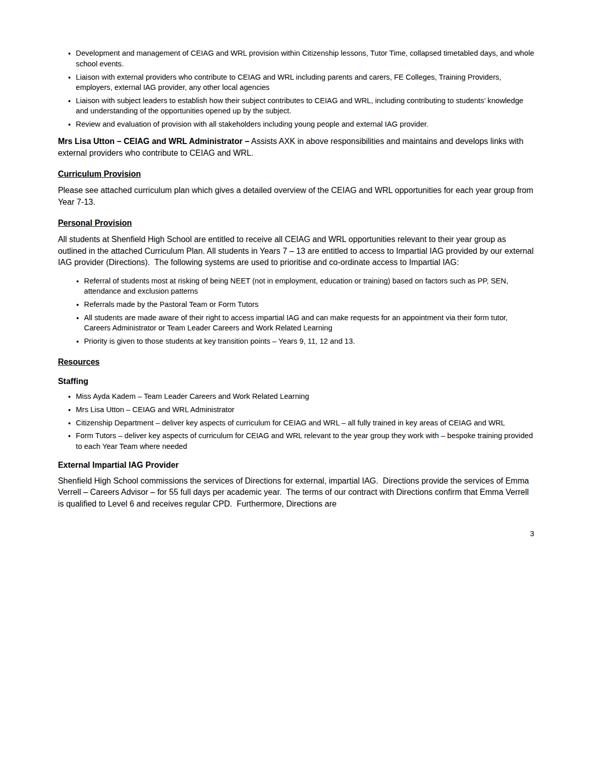Development and management of CEIAG and WRL provision within Citizenship lessons, Tutor Time, collapsed timetabled days, and whole school events.
Liaison with external providers who contribute to CEIAG and WRL including parents and carers, FE Colleges, Training Providers, employers, external IAG provider, any other local agencies
Liaison with subject leaders to establish how their subject contributes to CEIAG and WRL, including contributing to students’ knowledge and understanding of the opportunities opened up by the subject.
Review and evaluation of provision with all stakeholders including young people and external IAG provider.
Mrs Lisa Utton – CEIAG and WRL Administrator – Assists AXK in above responsibilities and maintains and develops links with external providers who contribute to CEIAG and WRL.
Curriculum Provision
Please see attached curriculum plan which gives a detailed overview of the CEIAG and WRL opportunities for each year group from Year 7-13.
Personal Provision
All students at Shenfield High School are entitled to receive all CEIAG and WRL opportunities relevant to their year group as outlined in the attached Curriculum Plan. All students in Years 7 – 13 are entitled to access to Impartial IAG provided by our external IAG provider (Directions). The following systems are used to prioritise and co-ordinate access to Impartial IAG:
Referral of students most at risking of being NEET (not in employment, education or training) based on factors such as PP, SEN, attendance and exclusion patterns
Referrals made by the Pastoral Team or Form Tutors
All students are made aware of their right to access impartial IAG and can make requests for an appointment via their form tutor, Careers Administrator or Team Leader Careers and Work Related Learning
Priority is given to those students at key transition points – Years 9, 11, 12 and 13.
Resources
Staffing
Miss Ayda Kadem – Team Leader Careers and Work Related Learning
Mrs Lisa Utton – CEIAG and WRL Administrator
Citizenship Department – deliver key aspects of curriculum for CEIAG and WRL – all fully trained in key areas of CEIAG and WRL
Form Tutors – deliver key aspects of curriculum for CEIAG and WRL relevant to the year group they work with – bespoke training provided to each Year Team where needed
External Impartial IAG Provider
Shenfield High School commissions the services of Directions for external, impartial IAG. Directions provide the services of Emma Verrell – Careers Advisor – for 55 full days per academic year. The terms of our contract with Directions confirm that Emma Verrell is qualified to Level 6 and receives regular CPD. Furthermore, Directions are
3